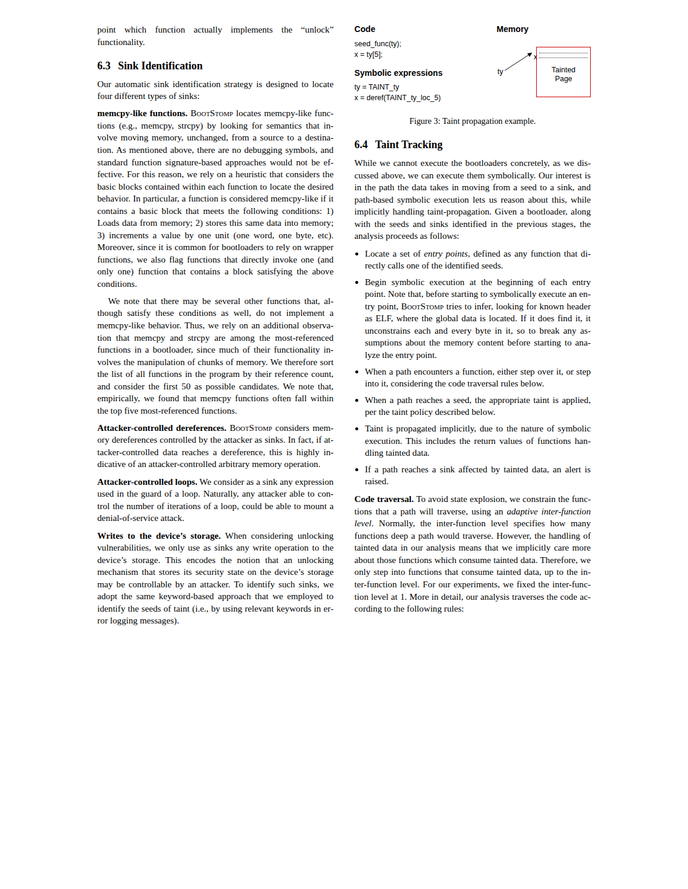point which function actually implements the “unlock” functionality.
6.3 Sink Identification
Our automatic sink identification strategy is designed to locate four different types of sinks:
memcpy-like functions. BootStomp locates memcpy-like functions (e.g., memcpy, strcpy) by looking for semantics that involve moving memory, unchanged, from a source to a destination. As mentioned above, there are no debugging symbols, and standard function signature-based approaches would not be effective. For this reason, we rely on a heuristic that considers the basic blocks contained within each function to locate the desired behavior. In particular, a function is considered memcpy-like if it contains a basic block that meets the following conditions: 1) Loads data from memory; 2) stores this same data into memory; 3) increments a value by one unit (one word, one byte, etc). Moreover, since it is common for bootloaders to rely on wrapper functions, we also flag functions that directly invoke one (and only one) function that contains a block satisfying the above conditions.
We note that there may be several other functions that, although satisfy these conditions as well, do not implement a memcpy-like behavior. Thus, we rely on an additional observation that memcpy and strcpy are among the most-referenced functions in a bootloader, since much of their functionality involves the manipulation of chunks of memory. We therefore sort the list of all functions in the program by their reference count, and consider the first 50 as possible candidates. We note that, empirically, we found that memcpy functions often fall within the top five most-referenced functions.
Attacker-controlled dereferences. BootStomp considers memory dereferences controlled by the attacker as sinks. In fact, if attacker-controlled data reaches a dereference, this is highly indicative of an attacker-controlled arbitrary memory operation.
Attacker-controlled loops. We consider as a sink any expression used in the guard of a loop. Naturally, any attacker able to control the number of iterations of a loop, could be able to mount a denial-of-service attack.
Writes to the device’s storage. When considering unlocking vulnerabilities, we only use as sinks any write operation to the device’s storage. This encodes the notion that an unlocking mechanism that stores its security state on the device’s storage may be controllable by an attacker. To identify such sinks, we adopt the same keyword-based approach that we employed to identify the seeds of taint (i.e., by using relevant keywords in error logging messages).
Code
seed_func(ty);
x = ty[5];
Symbolic expressions
ty = TAINT_ty
x = deref(TAINT_ty_loc_5)
Memory
ty x
Tainted
Page
Figure 3: Taint propagation example.
6.4 Taint Tracking
While we cannot execute the bootloaders concretely, as we discussed above, we can execute them symbolically. Our interest is in the path the data takes in moving from a seed to a sink, and path-based symbolic execution lets us reason about this, while implicitly handling taint-propagation. Given a bootloader, along with the seeds and sinks identified in the previous stages, the analysis proceeds as follows:
Locate a set of entry points, defined as any function that directly calls one of the identified seeds.
Begin symbolic execution at the beginning of each entry point. Note that, before starting to symbolically execute an entry point, BootStomp tries to infer, looking for known header as ELF, where the global data is located. If it does find it, it unconstrains each and every byte in it, so to break any assumptions about the memory content before starting to analyze the entry point.
When a path encounters a function, either step over it, or step into it, considering the code traversal rules below.
When a path reaches a seed, the appropriate taint is applied, per the taint policy described below.
Taint is propagated implicitly, due to the nature of symbolic execution. This includes the return values of functions handling tainted data.
If a path reaches a sink affected by tainted data, an alert is raised.
Code traversal. To avoid state explosion, we constrain the functions that a path will traverse, using an adaptive inter-function level. Normally, the inter-function level specifies how many functions deep a path would traverse. However, the handling of tainted data in our analysis means that we implicitly care more about those functions which consume tainted data. Therefore, we only step into functions that consume tainted data, up to the inter-function level. For our experiments, we fixed the inter-function level at 1. More in detail, our analysis traverses the code according to the following rules: